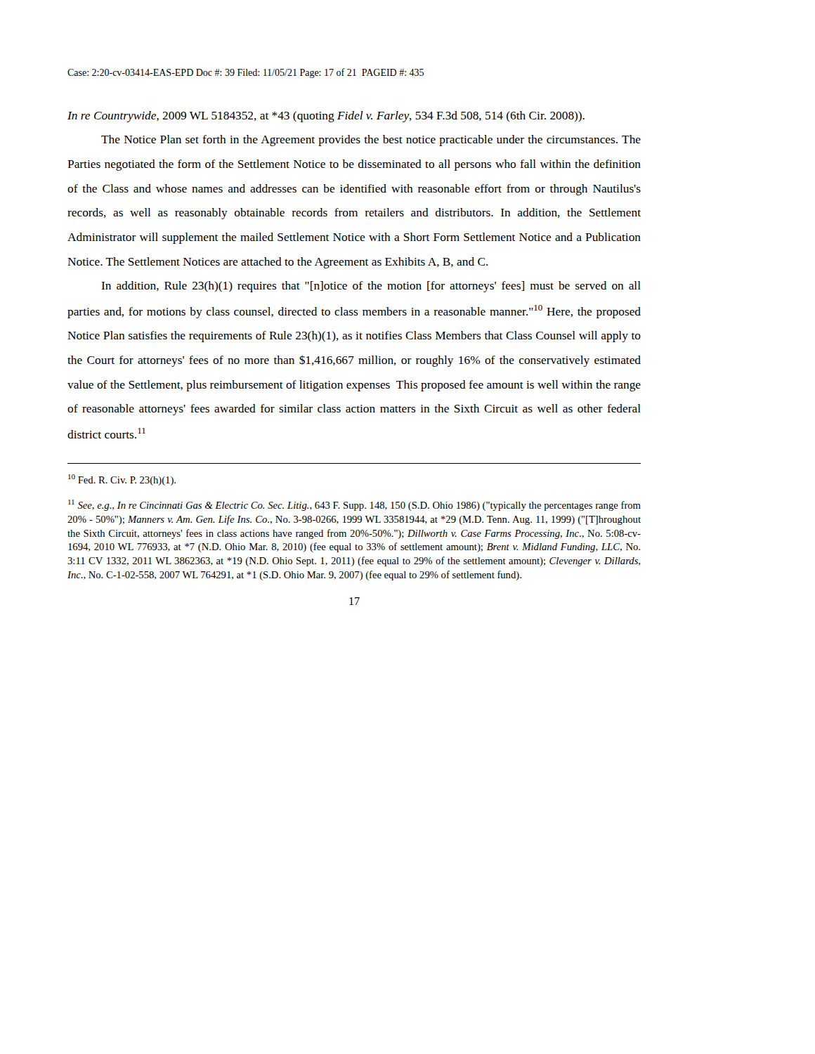Case: 2:20-cv-03414-EAS-EPD Doc #: 39 Filed: 11/05/21 Page: 17 of 21 PAGEID #: 435
In re Countrywide, 2009 WL 5184352, at *43 (quoting Fidel v. Farley, 534 F.3d 508, 514 (6th Cir. 2008)).
The Notice Plan set forth in the Agreement provides the best notice practicable under the circumstances. The Parties negotiated the form of the Settlement Notice to be disseminated to all persons who fall within the definition of the Class and whose names and addresses can be identified with reasonable effort from or through Nautilus's records, as well as reasonably obtainable records from retailers and distributors. In addition, the Settlement Administrator will supplement the mailed Settlement Notice with a Short Form Settlement Notice and a Publication Notice. The Settlement Notices are attached to the Agreement as Exhibits A, B, and C.
In addition, Rule 23(h)(1) requires that "[n]otice of the motion [for attorneys' fees] must be served on all parties and, for motions by class counsel, directed to class members in a reasonable manner."10 Here, the proposed Notice Plan satisfies the requirements of Rule 23(h)(1), as it notifies Class Members that Class Counsel will apply to the Court for attorneys' fees of no more than $1,416,667 million, or roughly 16% of the conservatively estimated value of the Settlement, plus reimbursement of litigation expenses This proposed fee amount is well within the range of reasonable attorneys' fees awarded for similar class action matters in the Sixth Circuit as well as other federal district courts.11
10 Fed. R. Civ. P. 23(h)(1).
11 See, e.g., In re Cincinnati Gas & Electric Co. Sec. Litig., 643 F. Supp. 148, 150 (S.D. Ohio 1986) ("typically the percentages range from 20% - 50%"); Manners v. Am. Gen. Life Ins. Co., No. 3-98-0266, 1999 WL 33581944, at *29 (M.D. Tenn. Aug. 11, 1999) ("[T]hroughout the Sixth Circuit, attorneys' fees in class actions have ranged from 20%-50%."); Dillworth v. Case Farms Processing, Inc., No. 5:08-cv-1694, 2010 WL 776933, at *7 (N.D. Ohio Mar. 8, 2010) (fee equal to 33% of settlement amount); Brent v. Midland Funding, LLC, No. 3:11 CV 1332, 2011 WL 3862363, at *19 (N.D. Ohio Sept. 1, 2011) (fee equal to 29% of the settlement amount); Clevenger v. Dillards, Inc., No. C-1-02-558, 2007 WL 764291, at *1 (S.D. Ohio Mar. 9, 2007) (fee equal to 29% of settlement fund).
17